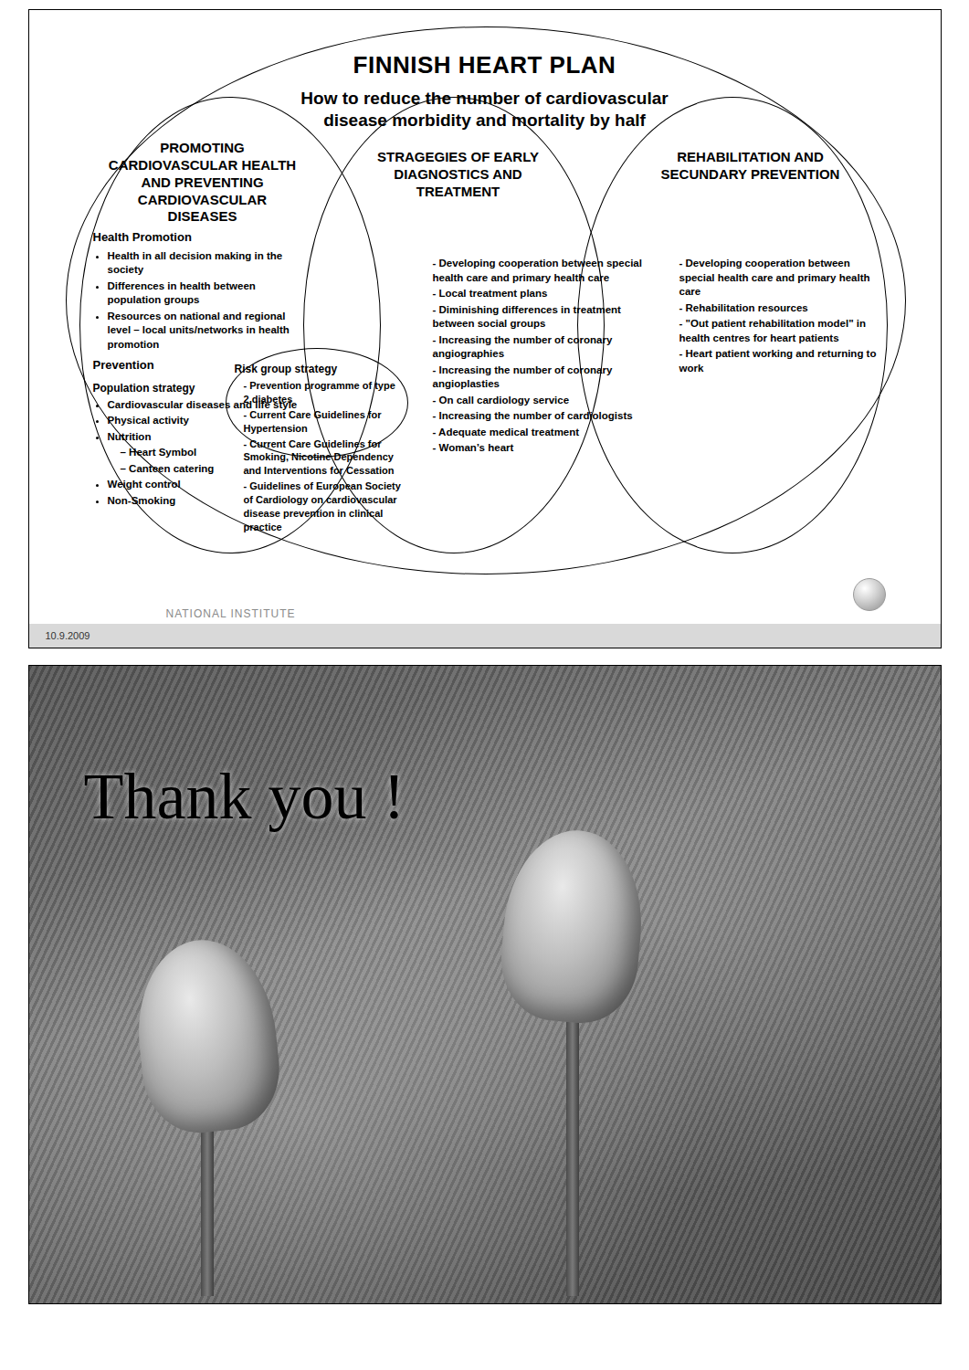FINNISH HEART PLAN
How to reduce the number of cardiovascular
disease morbidity and mortality by half
PROMOTING
CARDIOVASCULAR HEALTH
AND PREVENTING
CARDIOVASCULAR
DISEASES
STRAGEGIES OF EARLY
DIAGNOSTICS AND
TREATMENT
REHABILITATION AND
SECUNDARY PREVENTION
Health Promotion
Health in all decision making in the society
Differences in health between population groups
Resources on national and regional level – local units/networks in health promotion
Prevention
Population strategy
Cardiovascular diseases and life style
Physical activity
Nutrition
Heart Symbol
Canteen catering
Weight control
Non-Smoking
Risk group strategy
Prevention programme of type 2 diabetes
Current Care Guidelines for Hypertension
Current Care Guidelines for Smoking, Nicotine Dependency and Interventions for Cessation
Guidelines of European Society of Cardiology on cardiovascular disease prevention in clinical practice
Developing cooperation between special health care and primary health care
Local treatment plans
Diminishing differences in treatment between social groups
Increasing the number of coronary angiographies
Increasing the number of coronary angioplasties
On call cardiology service
Increasing the number of cardiologists
Adequate medical treatment
Woman’s heart
Developing cooperation between special health care and primary health care
Rehabilitation resources
"Out patient rehabilitation model" in health centres for heart patients
Heart patient working and returning to work
NATIONAL INSTITUTE
10.9.2009
Thank you !